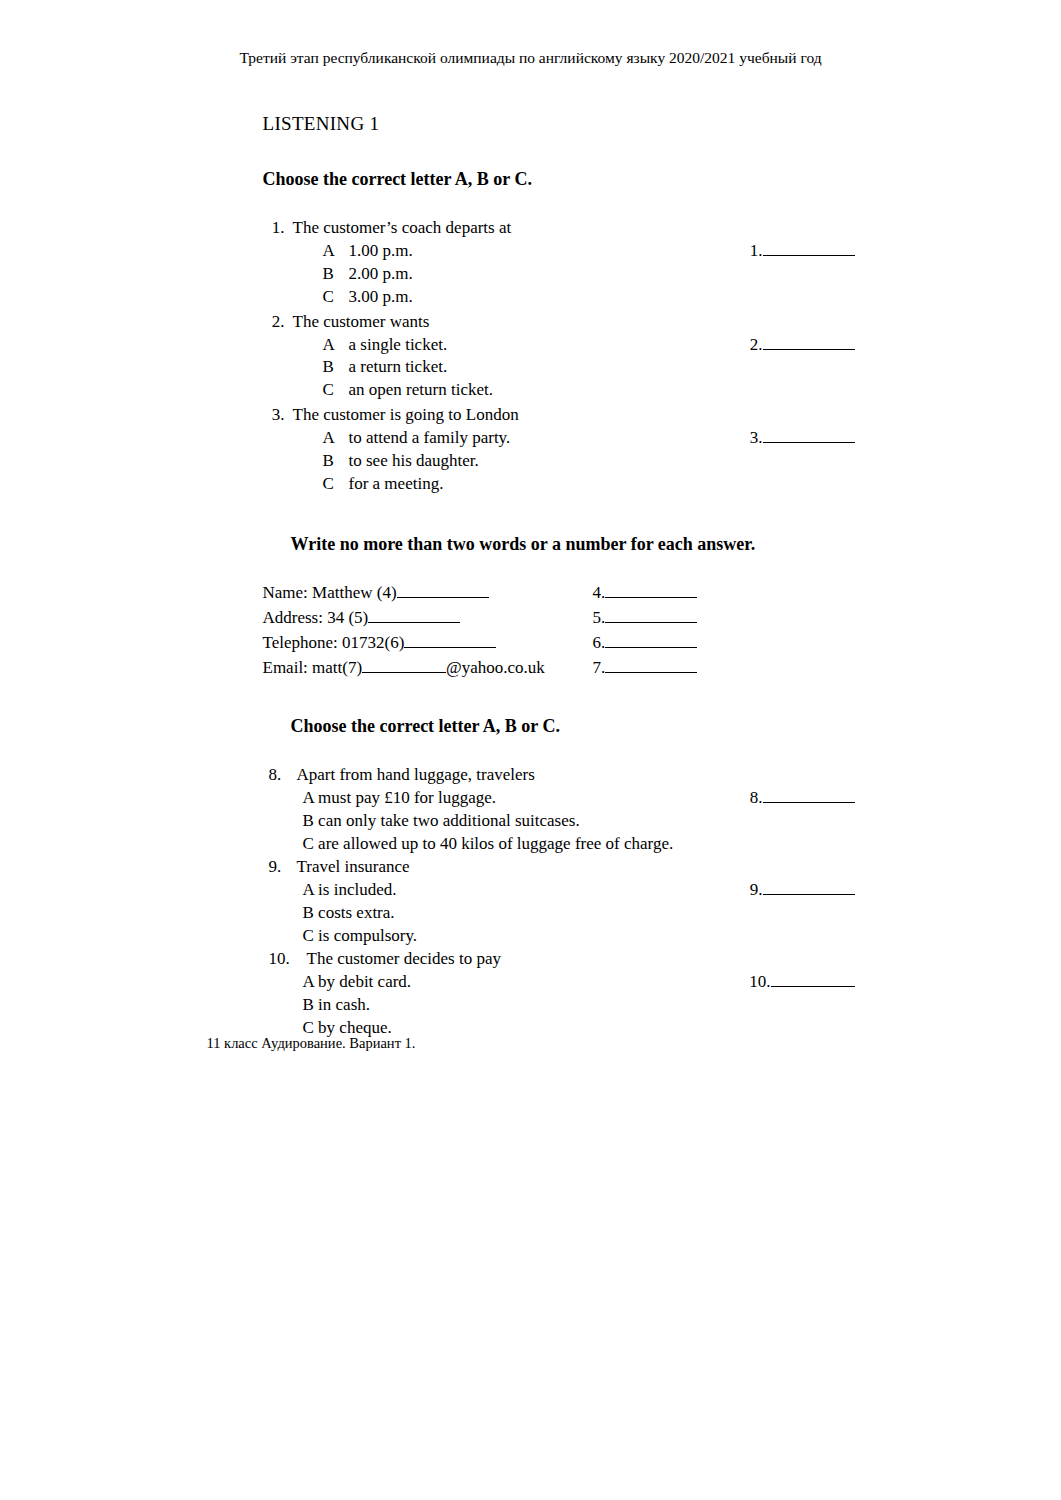Третий этап республиканской олимпиады по английскому языку 2020/2021 учебный год
LISTENING 1
Choose the correct letter A, B or C.
1.
The customer’s coach departs at
A
1.00 p.m.
1.
B
2.00 p.m.
C
3.00 p.m.
2.
The customer wants
A
a single ticket.
2.
B
a return ticket.
C
an open return ticket.
3.
The customer is going to London
A
to attend a family party.
3.
B
to see his daughter.
C
for a meeting.
Write no more than two words or a number for each answer.
Name: Matthew (4)
4.
Address: 34 (5)
5.
Telephone: 01732(6)
6.
Email: matt(7) @yahoo.co.uk
7.
Choose the correct letter A, B or C.
8.
Apart from hand luggage, travelers
A must pay £10 for luggage.
8.
B can only take two additional suitcases.
C are allowed up to 40 kilos of luggage free of charge.
9.
Travel insurance
A is included.
9.
B costs extra.
C is compulsory.
10.
The customer decides to pay
A by debit card.
10.
B in cash.
C by cheque.
11 класс Аудирование. Вариант 1.